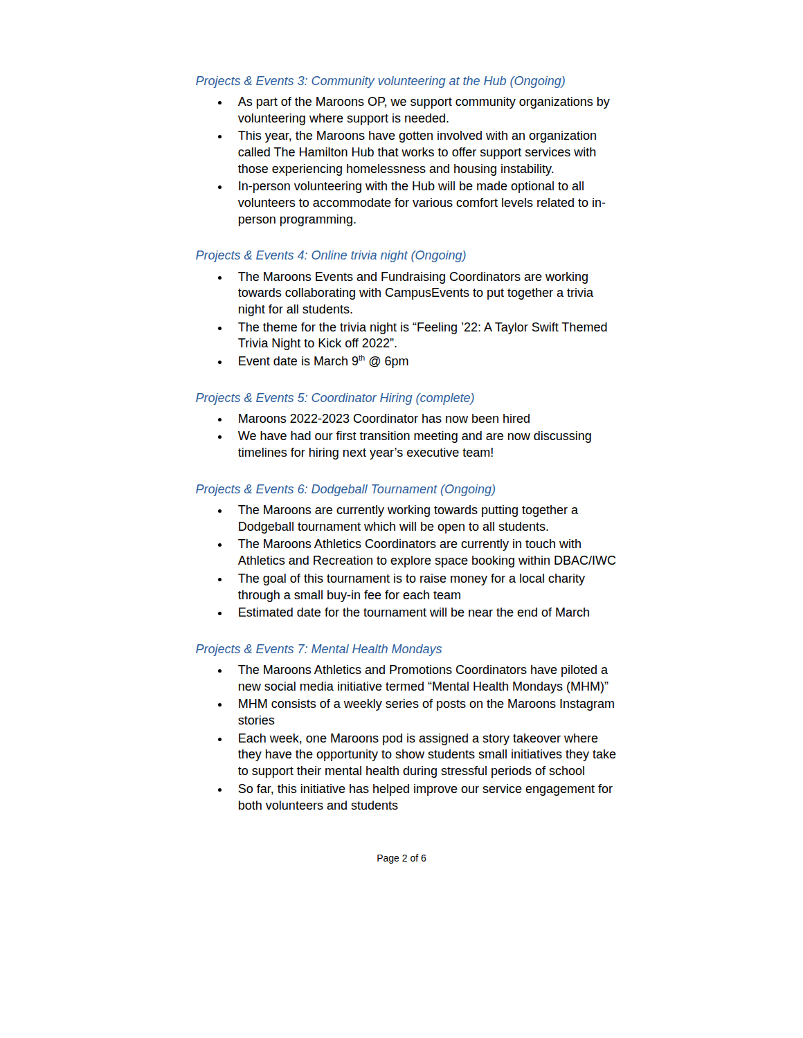Projects & Events 3: Community volunteering at the Hub (Ongoing)
As part of the Maroons OP, we support community organizations by volunteering where support is needed.
This year, the Maroons have gotten involved with an organization called The Hamilton Hub that works to offer support services with those experiencing homelessness and housing instability.
In-person volunteering with the Hub will be made optional to all volunteers to accommodate for various comfort levels related to in-person programming.
Projects & Events 4: Online trivia night (Ongoing)
The Maroons Events and Fundraising Coordinators are working towards collaborating with CampusEvents to put together a trivia night for all students.
The theme for the trivia night is “Feeling ’22: A Taylor Swift Themed Trivia Night to Kick off 2022”.
Event date is March 9th @ 6pm
Projects & Events 5: Coordinator Hiring (complete)
Maroons 2022-2023 Coordinator has now been hired
We have had our first transition meeting and are now discussing timelines for hiring next year’s executive team!
Projects & Events 6: Dodgeball Tournament (Ongoing)
The Maroons are currently working towards putting together a Dodgeball tournament which will be open to all students.
The Maroons Athletics Coordinators are currently in touch with Athletics and Recreation to explore space booking within DBAC/IWC
The goal of this tournament is to raise money for a local charity through a small buy-in fee for each team
Estimated date for the tournament will be near the end of March
Projects & Events 7: Mental Health Mondays
The Maroons Athletics and Promotions Coordinators have piloted a new social media initiative termed “Mental Health Mondays (MHM)”
MHM consists of a weekly series of posts on the Maroons Instagram stories
Each week, one Maroons pod is assigned a story takeover where they have the opportunity to show students small initiatives they take to support their mental health during stressful periods of school
So far, this initiative has helped improve our service engagement for both volunteers and students
Page 2 of 6